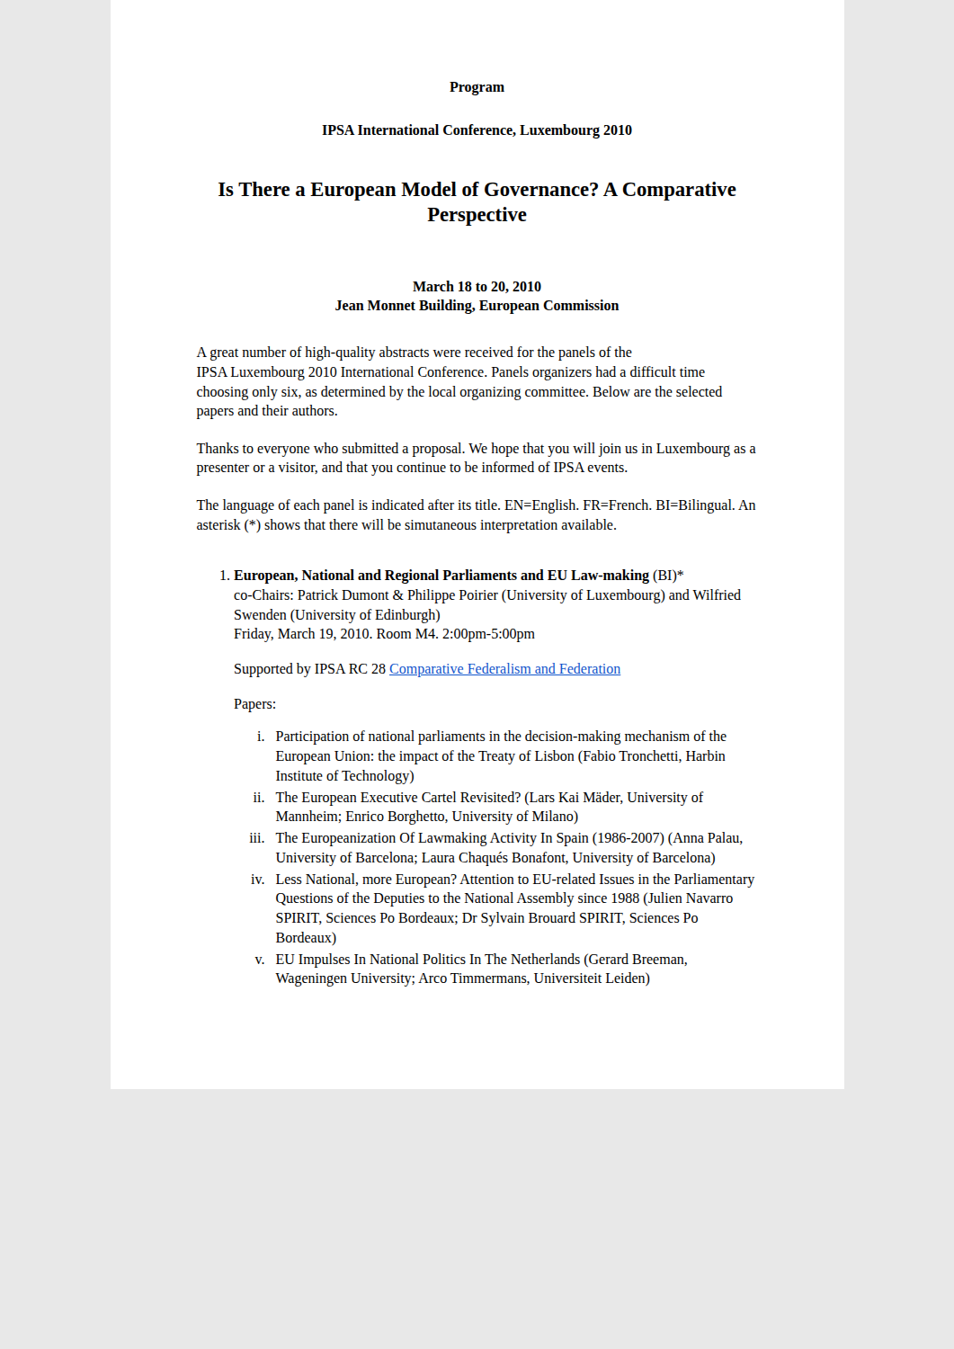Program
IPSA International Conference, Luxembourg 2010
Is There a European Model of Governance? A Comparative
Perspective
March 18 to 20, 2010
Jean Monnet Building, European Commission
A great number of high-quality abstracts were received for the panels of the
IPSA Luxembourg 2010 International Conference. Panels organizers had a difficult time choosing only six, as determined by the local organizing committee. Below are the selected papers and their authors.
Thanks to everyone who submitted a proposal. We hope that you will join us in Luxembourg as a presenter or a visitor, and that you continue to be informed of IPSA events.
The language of each panel is indicated after its title. EN=English. FR=French. BI=Bilingual. An asterisk (*) shows that there will be simutaneous interpretation available.
European, National and Regional Parliaments and EU Law-making (BI)*
co-Chairs: Patrick Dumont & Philippe Poirier (University of Luxembourg) and Wilfried Swenden (University of Edinburgh)
Friday, March 19, 2010. Room M4. 2:00pm-5:00pm
Supported by IPSA RC 28 Comparative Federalism and Federation
Papers:
Participation of national parliaments in the decision-making mechanism of the European Union: the impact of the Treaty of Lisbon (Fabio Tronchetti, Harbin Institute of Technology)
The European Executive Cartel Revisited? (Lars Kai Mäder, University of Mannheim; Enrico Borghetto, University of Milano)
The Europeanization Of Lawmaking Activity In Spain (1986-2007) (Anna Palau, University of Barcelona; Laura Chaqués Bonafont, University of Barcelona)
Less National, more European? Attention to EU-related Issues in the Parliamentary Questions of the Deputies to the National Assembly since 1988 (Julien Navarro SPIRIT, Sciences Po Bordeaux; Dr Sylvain Brouard SPIRIT, Sciences Po Bordeaux)
EU Impulses In National Politics In The Netherlands (Gerard Breeman, Wageningen University; Arco Timmermans, Universiteit Leiden)